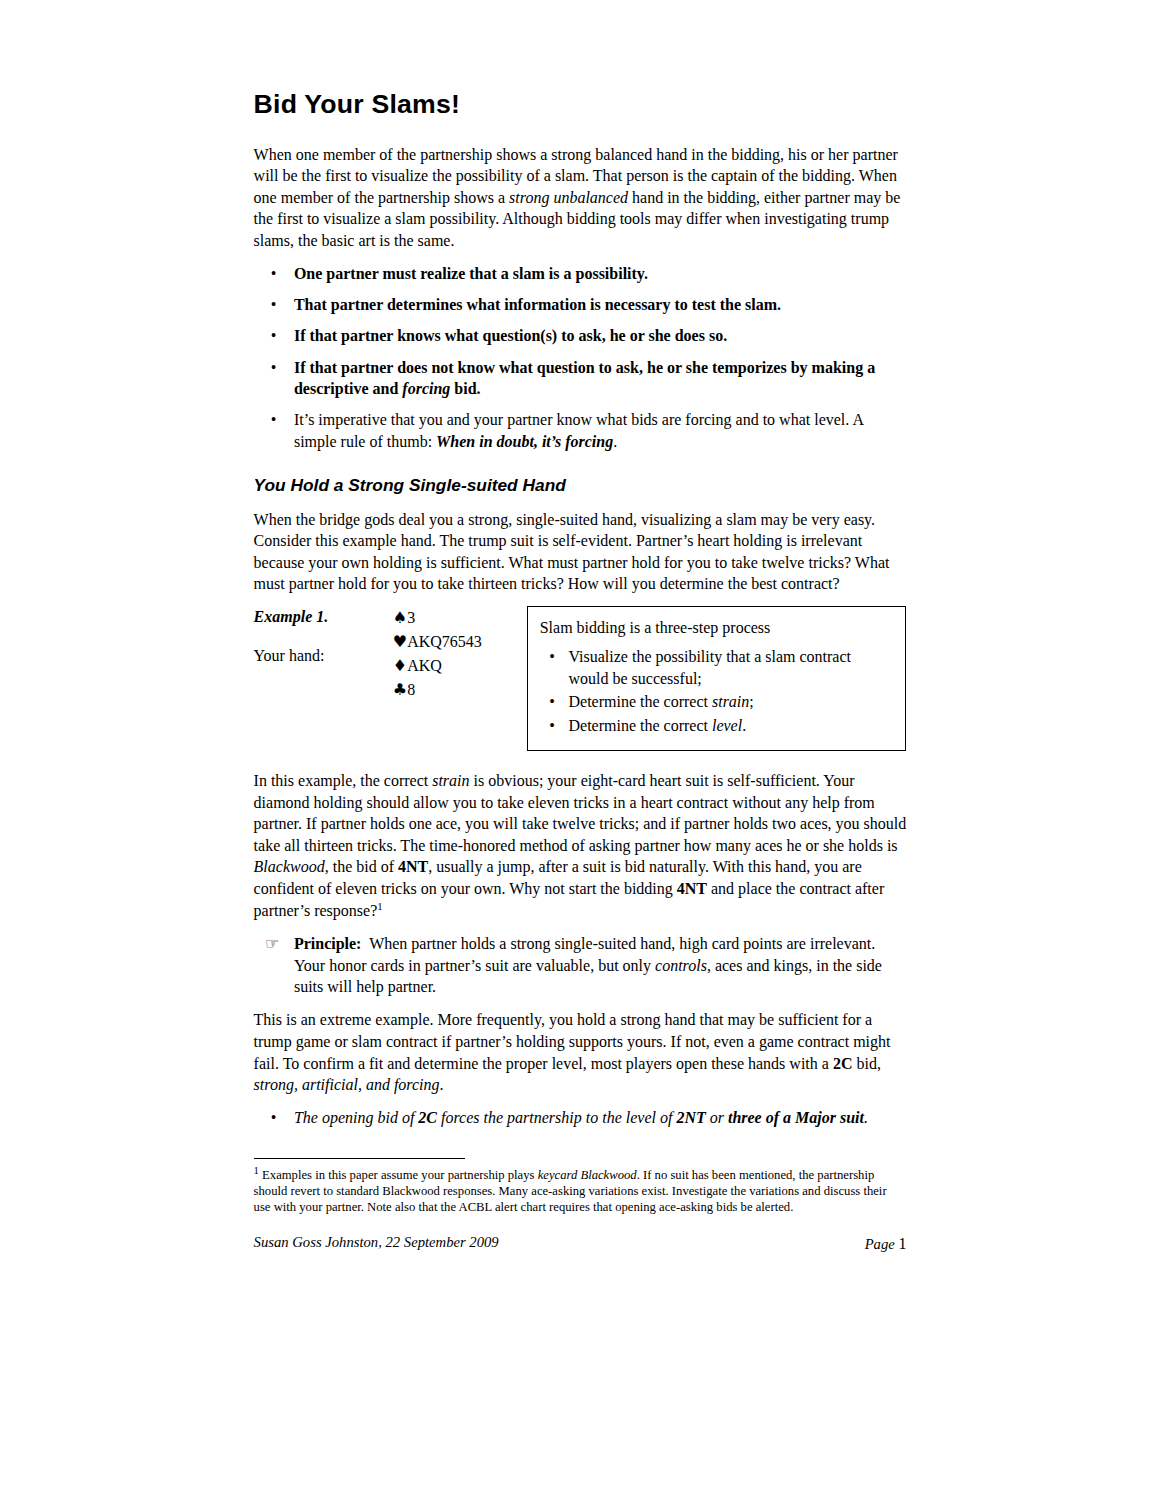Bid Your Slams!
When one member of the partnership shows a strong balanced hand in the bidding, his or her partner will be the first to visualize the possibility of a slam. That person is the captain of the bidding. When one member of the partnership shows a strong unbalanced hand in the bidding, either partner may be the first to visualize a slam possibility. Although bidding tools may differ when investigating trump slams, the basic art is the same.
One partner must realize that a slam is a possibility.
That partner determines what information is necessary to test the slam.
If that partner knows what question(s) to ask, he or she does so.
If that partner does not know what question to ask, he or she temporizes by making a descriptive and forcing bid.
It’s imperative that you and your partner know what bids are forcing and to what level. A simple rule of thumb: When in doubt, it’s forcing.
You Hold a Strong Single-suited Hand
When the bridge gods deal you a strong, single-suited hand, visualizing a slam may be very easy. Consider this example hand. The trump suit is self-evident. Partner’s heart holding is irrelevant because your own holding is sufficient. What must partner hold for you to take twelve tricks? What must partner hold for you to take thirteen tricks? How will you determine the best contract?
Example 1.
Your hand:
♠3
♥AKQ76543
♦AKQ
♣8
Slam bidding is a three-step process
Visualize the possibility that a slam contract would be successful;
Determine the correct strain;
Determine the correct level.
In this example, the correct strain is obvious; your eight-card heart suit is self-sufficient. Your diamond holding should allow you to take eleven tricks in a heart contract without any help from partner. If partner holds one ace, you will take twelve tricks; and if partner holds two aces, you should take all thirteen tricks. The time-honored method of asking partner how many aces he or she holds is Blackwood, the bid of 4NT, usually a jump, after a suit is bid naturally. With this hand, you are confident of eleven tricks on your own. Why not start the bidding 4NT and place the contract after partner’s response?1
Principle: When partner holds a strong single-suited hand, high card points are irrelevant. Your honor cards in partner’s suit are valuable, but only controls, aces and kings, in the side suits will help partner.
This is an extreme example. More frequently, you hold a strong hand that may be sufficient for a trump game or slam contract if partner’s holding supports yours. If not, even a game contract might fail. To confirm a fit and determine the proper level, most players open these hands with a 2C bid, strong, artificial, and forcing.
The opening bid of 2C forces the partnership to the level of 2NT or three of a Major suit.
1 Examples in this paper assume your partnership plays keycard Blackwood. If no suit has been mentioned, the partnership should revert to standard Blackwood responses. Many ace-asking variations exist. Investigate the variations and discuss their use with your partner. Note also that the ACBL alert chart requires that opening ace-asking bids be alerted.
Susan Goss Johnston, 22 September 2009
Page 1